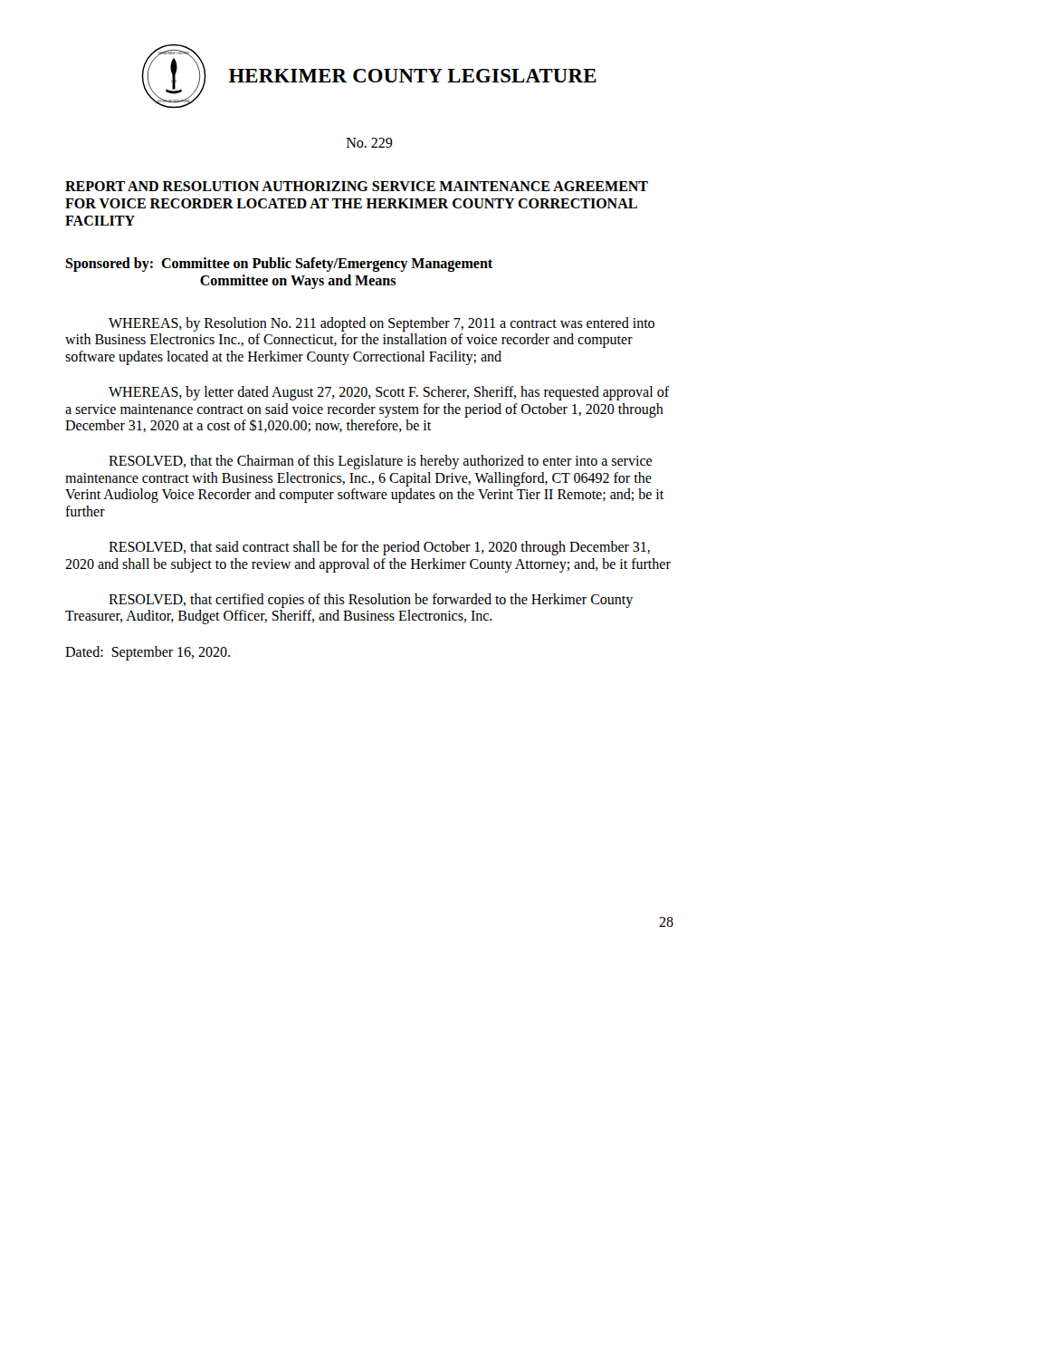HERKIMER COUNTY STATE OF NEW YORK 1791
HERKIMER COUNTY LEGISLATURE
No. 229
Report and Resolution Authorizing Service Maintenance Agreement for Voice Recorder Located at the Herkimer County Correctional Facility
Sponsored by: Committee on Public Safety/Emergency Management Committee on Ways and Means
WHEREAS, by Resolution No. 211 adopted on September 7, 2011 a contract was entered into with Business Electronics Inc., of Connecticut, for the installation of voice recorder and computer software updates located at the Herkimer County Correctional Facility; and
WHEREAS, by letter dated August 27, 2020, Scott F. Scherer, Sheriff, has requested approval of a service maintenance contract on said voice recorder system for the period of October 1, 2020 through December 31, 2020 at a cost of $1,020.00; now, therefore, be it
RESOLVED, that the Chairman of this Legislature is hereby authorized to enter into a service maintenance contract with Business Electronics, Inc., 6 Capital Drive, Wallingford, CT 06492 for the Verint Audiolog Voice Recorder and computer software updates on the Verint Tier II Remote; and; be it further
RESOLVED, that said contract shall be for the period October 1, 2020 through December 31, 2020 and shall be subject to the review and approval of the Herkimer County Attorney; and, be it further
RESOLVED, that certified copies of this Resolution be forwarded to the Herkimer County Treasurer, Auditor, Budget Officer, Sheriff, and Business Electronics, Inc.
Dated: September 16, 2020.
28